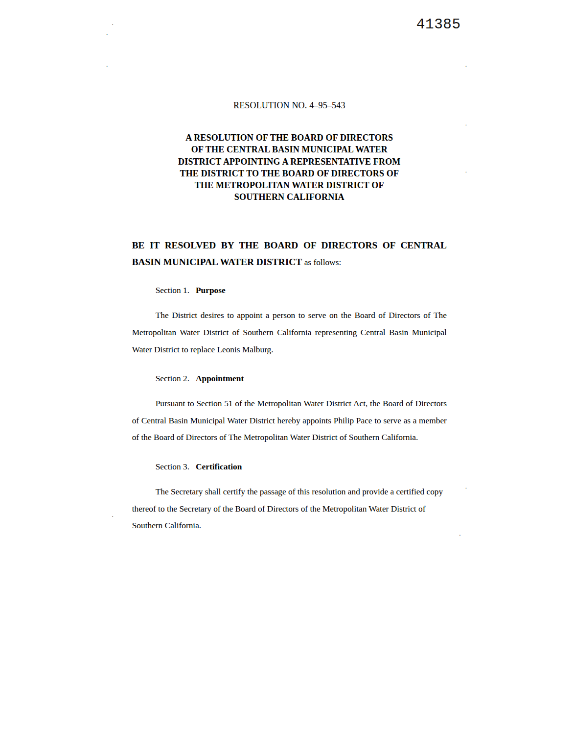41385
. . . . . . . . .
RESOLUTION NO. 4–95–543
A RESOLUTION OF THE BOARD OF DIRECTORS
OF THE CENTRAL BASIN MUNICIPAL WATER
DISTRICT APPOINTING A REPRESENTATIVE FROM
THE DISTRICT TO THE BOARD OF DIRECTORS OF
THE METROPOLITAN WATER DISTRICT OF
SOUTHERN CALIFORNIA
BE IT RESOLVED BY THE BOARD OF DIRECTORS OF CENTRAL BASIN MUNICIPAL WATER DISTRICT as follows:
Section 1. Purpose
The District desires to appoint a person to serve on the Board of Directors of The Metropolitan Water District of Southern California representing Central Basin Municipal Water District to replace Leonis Malburg.
Section 2. Appointment
Pursuant to Section 51 of the Metropolitan Water District Act, the Board of Directors of Central Basin Municipal Water District hereby appoints Philip Pace to serve as a member of the Board of Directors of The Metropolitan Water District of Southern California.
Section 3. Certification
The Secretary shall certify the passage of this resolution and provide a certified copy thereof to the Secretary of the Board of Directors of the Metropolitan Water District of Southern California.